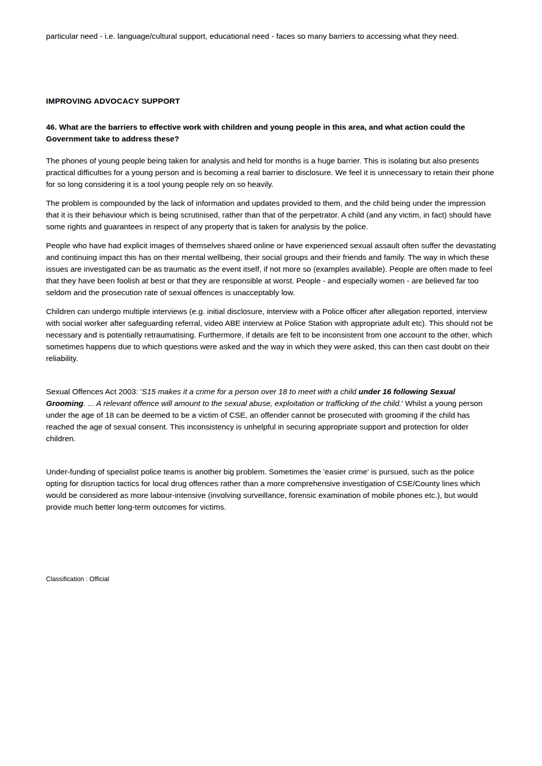particular need - i.e. language/cultural support, educational need - faces so many barriers to accessing what they need.
IMPROVING ADVOCACY SUPPORT
46. What are the barriers to effective work with children and young people in this area, and what action could the Government take to address these?
The phones of young people being taken for analysis and held for months is a huge barrier. This is isolating but also presents practical difficulties for a young person and is becoming a real barrier to disclosure. We feel it is unnecessary to retain their phone for so long considering it is a tool young people rely on so heavily.
The problem is compounded by the lack of information and updates provided to them, and the child being under the impression that it is their behaviour which is being scrutinised, rather than that of the perpetrator. A child (and any victim, in fact) should have some rights and guarantees in respect of any property that is taken for analysis by the police.
People who have had explicit images of themselves shared online or have experienced sexual assault often suffer the devastating and continuing impact this has on their mental wellbeing, their social groups and their friends and family. The way in which these issues are investigated can be as traumatic as the event itself, if not more so (examples available). People are often made to feel that they have been foolish at best or that they are responsible at worst. People - and especially women - are believed far too seldom and the prosecution rate of sexual offences is unacceptably low.
Children can undergo multiple interviews (e.g. initial disclosure, interview with a Police officer after allegation reported, interview with social worker after safeguarding referral, video ABE interview at Police Station with appropriate adult etc). This should not be necessary and is potentially retraumatising. Furthermore, if details are felt to be inconsistent from one account to the other, which sometimes happens due to which questions were asked and the way in which they were asked, this can then cast doubt on their reliability.
Sexual Offences Act 2003: 'S15 makes it a crime for a person over 18 to meet with a child under 16 following Sexual Grooming. ... A relevant offence will amount to the sexual abuse, exploitation or trafficking of the child.' Whilst a young person under the age of 18 can be deemed to be a victim of CSE, an offender cannot be prosecuted with grooming if the child has reached the age of sexual consent. This inconsistency is unhelpful in securing appropriate support and protection for older children.
Under-funding of specialist police teams is another big problem. Sometimes the 'easier crime' is pursued, such as the police opting for disruption tactics for local drug offences rather than a more comprehensive investigation of CSE/County lines which would be considered as more labour-intensive (involving surveillance, forensic examination of mobile phones etc.), but would provide much better long-term outcomes for victims.
Classification : Official